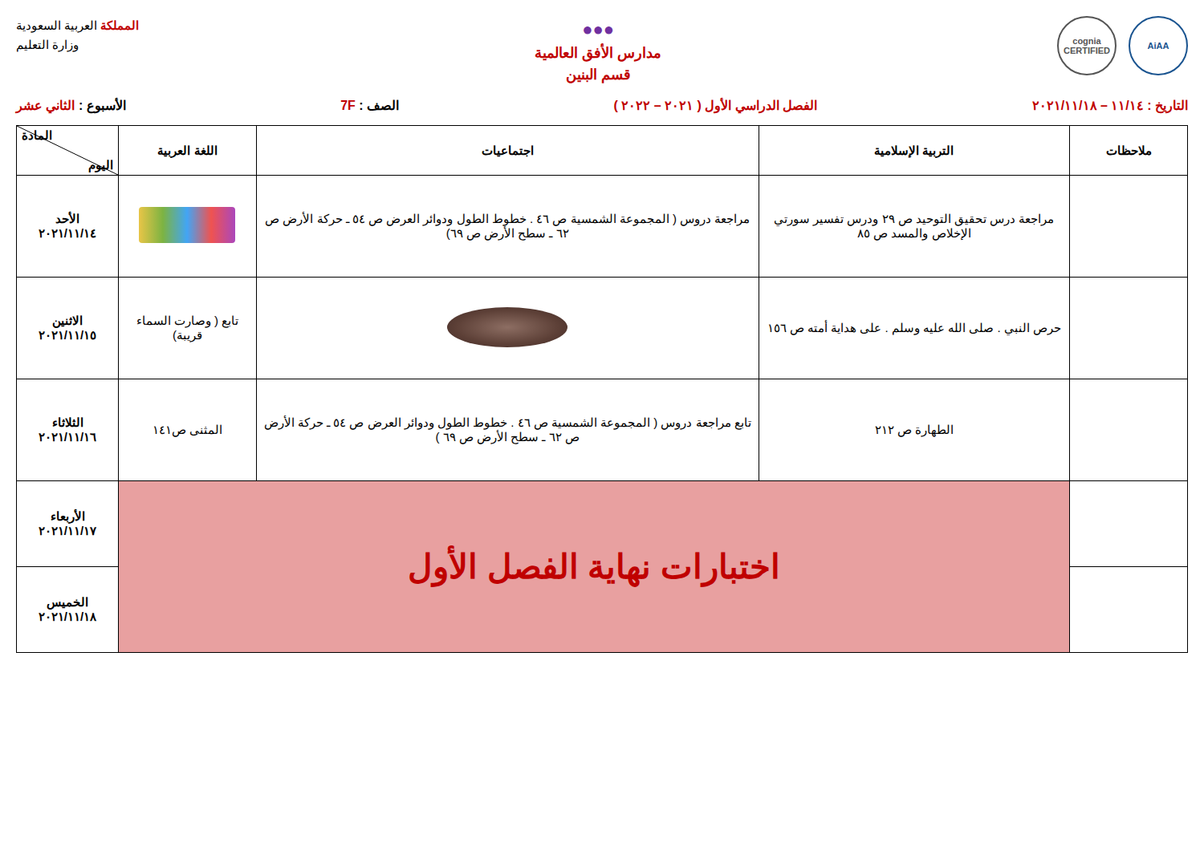AiAA
cognia
CERTIFIED
●●●
مدارس الأفق العالمية
قسم البنين
المملكة العربية السعودية
وزارة التعليم
التاريخ : ١١/١٤ – ٢٠٢١/١١/١٨
الفصل الدراسي الأول ( ٢٠٢١ – ٢٠٢٢ )
الصف : 7F
الأسبوع : الثاني عشر
| ملاحظات | التربية الإسلامية | اجتماعيات | اللغة العربية | المادة اليوم |
| --- | --- | --- | --- | --- |
| | مراجعة درس تحقيق التوحيد ص ٢٩ ودرس تفسير سورتي الإخلاص والمسد ص ٨٥ | مراجعة دروس ( المجموعة الشمسية ص ٤٦ . خطوط الطول ودوائر العرض ص ٥٤ ـ حركة الأرض ص ٦٢ ـ سطح الأرض ص ٦٩) | | الأحد ٢٠٢١/١١/١٤ |
| | حرص النبي . صلى الله عليه وسلم . على هداية أمته ص ١٥٦ | | تابع ( وصارت السماء قريبة) | الاثنين ٢٠٢١/١١/١٥ |
| | الطهارة ص ٢١٢ | تابع مراجعة دروس ( المجموعة الشمسية ص ٤٦ . خطوط الطول ودوائر العرض ص ٥٤ ـ حركة الأرض ص ٦٢ ـ سطح الأرض ص ٦٩ ) | المثنى ص١٤١ | الثلاثاء ٢٠٢١/١١/١٦ |
| | اختبارات نهاية الفصل الأول | الأربعاء ٢٠٢١/١١/١٧ |
| | الخميس ٢٠٢١/١١/١٨ |